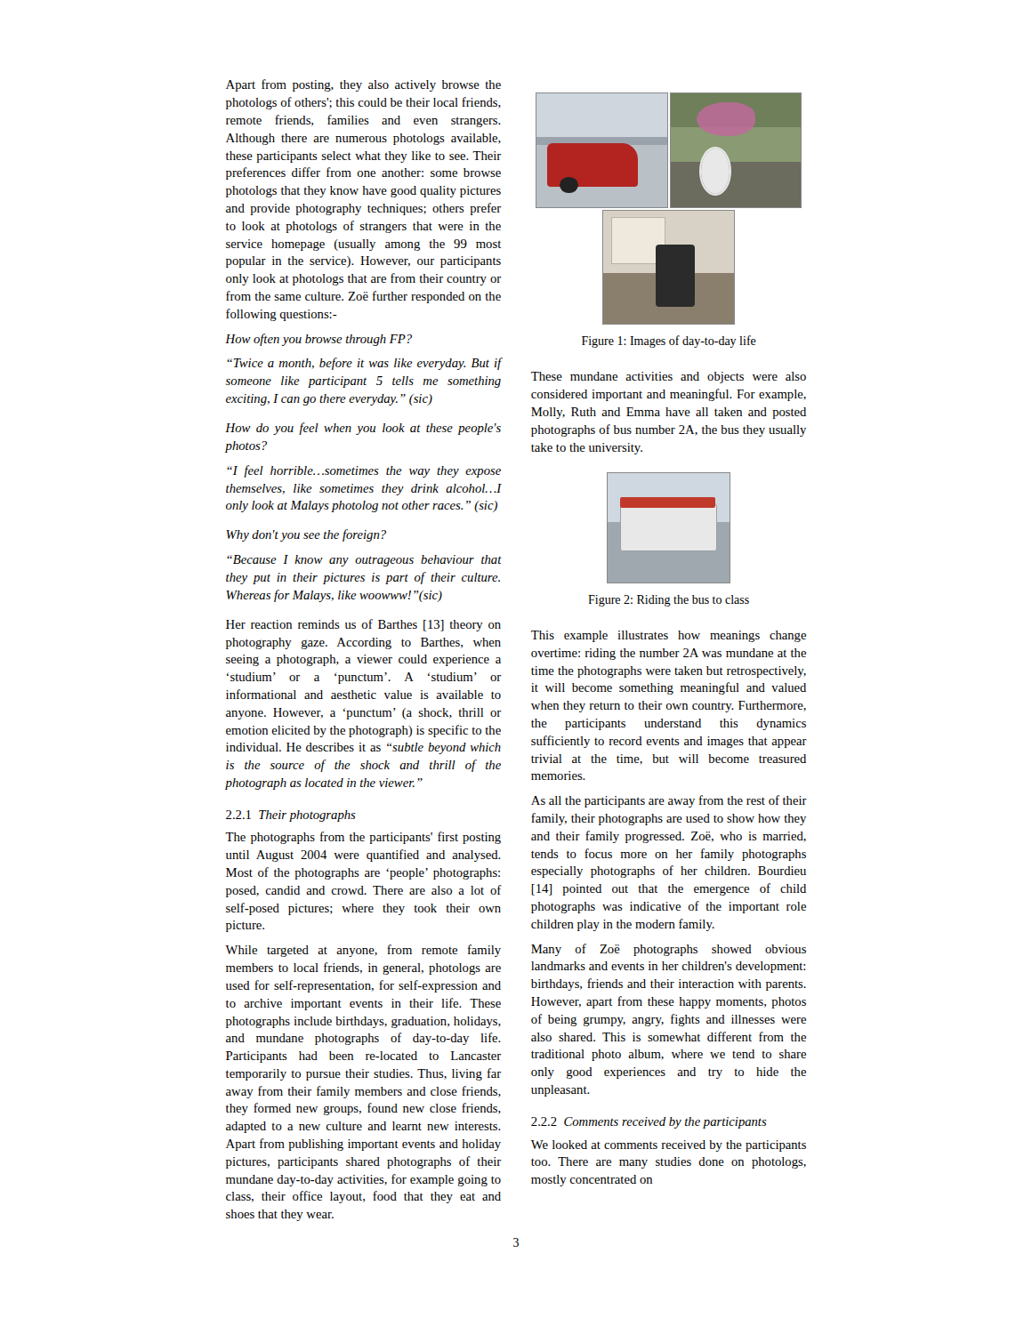Apart from posting, they also actively browse the photologs of others'; this could be their local friends, remote friends, families and even strangers. Although there are numerous photologs available, these participants select what they like to see. Their preferences differ from one another: some browse photologs that they know have good quality pictures and provide photography techniques; others prefer to look at photologs of strangers that were in the service homepage (usually among the 99 most popular in the service). However, our participants only look at photologs that are from their country or from the same culture. Zoë further responded on the following questions:-
How often you browse through FP?
“Twice a month, before it was like everyday. But if someone like participant 5 tells me something exciting, I can go there everyday.” (sic)
How do you feel when you look at these people's photos?
“I feel horrible…sometimes the way they expose themselves, like sometimes they drink alcohol…I only look at Malays photolog not other races.” (sic)
Why don't you see the foreign?
“Because I know any outrageous behaviour that they put in their pictures is part of their culture. Whereas for Malays, like woowww!”(sic)
Her reaction reminds us of Barthes [13] theory on photography gaze. According to Barthes, when seeing a photograph, a viewer could experience a ‘studium’ or a ‘punctum’. A ‘studium’ or informational and aesthetic value is available to anyone. However, a ‘punctum’ (a shock, thrill or emotion elicited by the photograph) is specific to the individual. He describes it as “subtle beyond which is the source of the shock and thrill of the photograph as located in the viewer.”
2.2.1 Their photographs
The photographs from the participants' first posting until August 2004 were quantified and analysed. Most of the photographs are ‘people’ photographs: posed, candid and crowd. There are also a lot of self-posed pictures; where they took their own picture.
While targeted at anyone, from remote family members to local friends, in general, photologs are used for self-representation, for self-expression and to archive important events in their life. These photographs include birthdays, graduation, holidays, and mundane photographs of day-to-day life. Participants had been re-located to Lancaster temporarily to pursue their studies. Thus, living far away from their family members and close friends, they formed new groups, found new close friends, adapted to a new culture and learnt new interests. Apart from publishing important events and holiday pictures, participants shared photographs of their mundane day-to-day activities, for example going to class, their office layout, food that they eat and shoes that they wear.
Figure 1: Images of day-to-day life
These mundane activities and objects were also considered important and meaningful. For example, Molly, Ruth and Emma have all taken and posted photographs of bus number 2A, the bus they usually take to the university.
Figure 2: Riding the bus to class
This example illustrates how meanings change overtime: riding the number 2A was mundane at the time the photographs were taken but retrospectively, it will become something meaningful and valued when they return to their own country. Furthermore, the participants understand this dynamics sufficiently to record events and images that appear trivial at the time, but will become treasured memories.
As all the participants are away from the rest of their family, their photographs are used to show how they and their family progressed. Zoë, who is married, tends to focus more on her family photographs especially photographs of her children. Bourdieu [14] pointed out that the emergence of child photographs was indicative of the important role children play in the modern family.
Many of Zoë photographs showed obvious landmarks and events in her children's development: birthdays, friends and their interaction with parents. However, apart from these happy moments, photos of being grumpy, angry, fights and illnesses were also shared. This is somewhat different from the traditional photo album, where we tend to share only good experiences and try to hide the unpleasant.
2.2.2 Comments received by the participants
We looked at comments received by the participants too. There are many studies done on photologs, mostly concentrated on
3